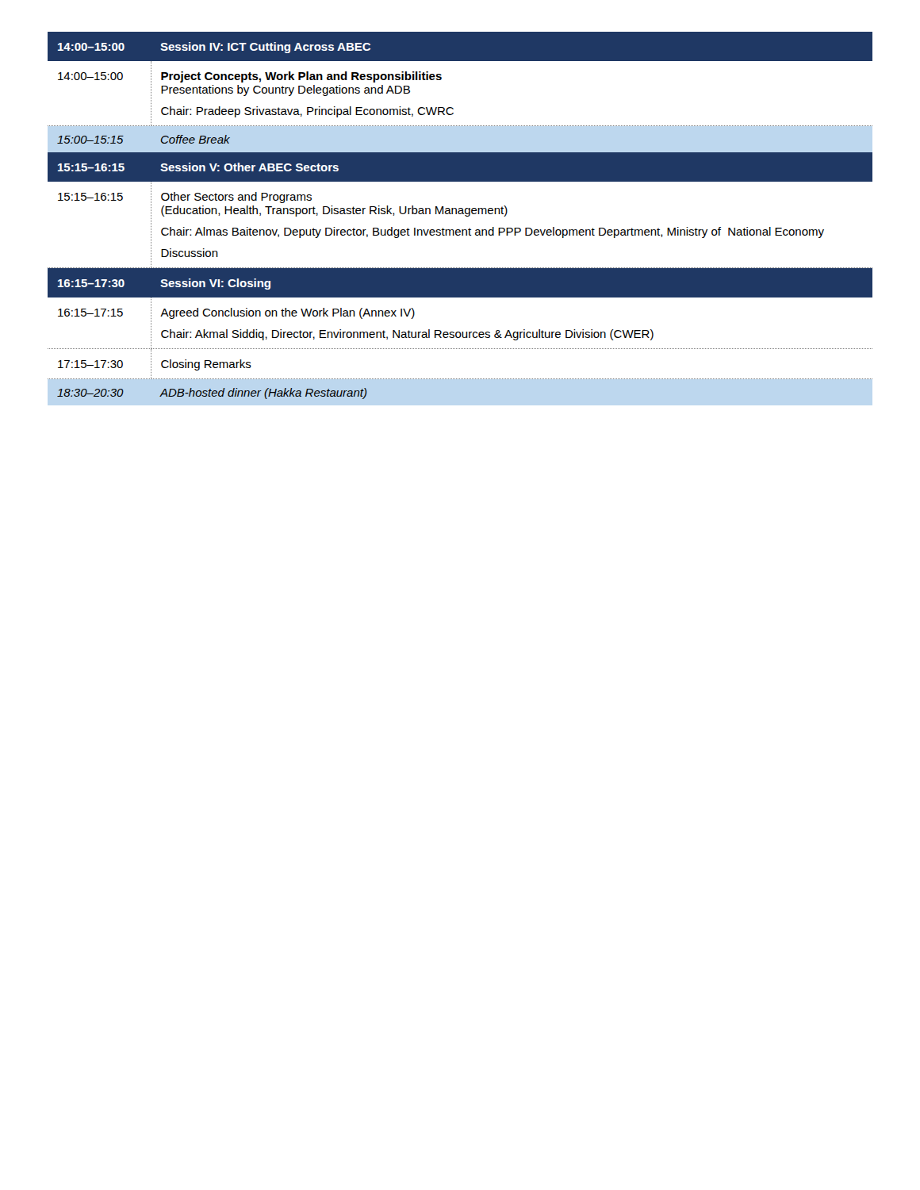| 14:00–15:00 | Session IV: ICT Cutting Across ABEC |
| 14:00–15:00 | Project Concepts, Work Plan and Responsibilities Presentations by Country Delegations and ADB Chair: Pradeep Srivastava, Principal Economist, CWRC |
| 15:00–15:15 | Coffee Break |
| 15:15–16:15 | Session V: Other ABEC Sectors |
| 15:15–16:15 | Other Sectors and Programs (Education, Health, Transport, Disaster Risk, Urban Management) Chair: Almas Baitenov, Deputy Director, Budget Investment and PPP Development Department, Ministry of National Economy Discussion |
| 16:15–17:30 | Session VI: Closing |
| 16:15–17:15 | Agreed Conclusion on the Work Plan (Annex IV) Chair: Akmal Siddiq, Director, Environment, Natural Resources & Agriculture Division (CWER) |
| 17:15–17:30 | Closing Remarks |
| 18:30–20:30 | ADB-hosted dinner (Hakka Restaurant) |